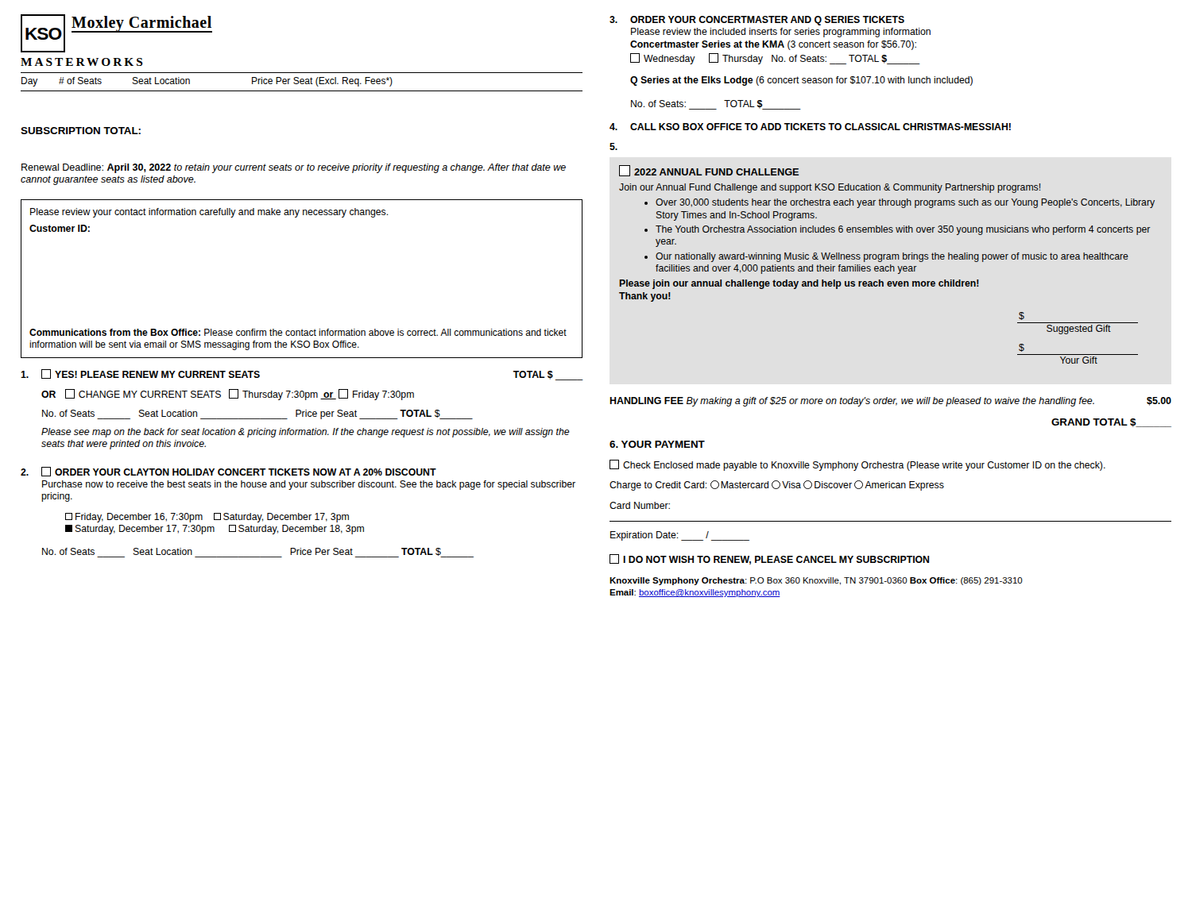KSO
Moxley Carmichael
MASTERWORKS
Day # of Seats Seat Location Price Per Seat (Excl. Req. Fees*)
SUBSCRIPTION TOTAL:
Renewal Deadline: April 30, 2022 to retain your current seats or to receive priority if requesting a change. After that date we cannot guarantee seats as listed above.
Please review your contact information carefully and make any necessary changes.
Customer ID:
Communications from the Box Office: Please confirm the contact information above is correct. All communications and ticket information will be sent via email or SMS messaging from the KSO Box Office.
1.
YES! PLEASE RENEW MY CURRENT SEATS TOTAL $ _____
OR CHANGE MY CURRENT SEATS Thursday 7:30pm or Friday 7:30pm
No. of Seats ______ Seat Location ________________ Price per Seat _______ TOTAL $______
Please see map on the back for seat location & pricing information. If the change request is not possible, we will assign the seats that were printed on this invoice.
2.
ORDER YOUR CLAYTON HOLIDAY CONCERT TICKETS NOW AT A 20% DISCOUNT
Purchase now to receive the best seats in the house and your subscriber discount. See the back page for special subscriber pricing.
Friday, December 16, 7:30pm Saturday, December 17, 3pm
Saturday, December 17, 7:30pm Saturday, December 18, 3pm
No. of Seats _____ Seat Location ________________ Price Per Seat ________ TOTAL $______
3.
ORDER YOUR CONCERTMASTER AND Q SERIES TICKETS
Please review the included inserts for series programming information
Concertmaster Series at the KMA (3 concert season for $56.70):
Wednesday Thursday No. of Seats: ___ TOTAL $______
Q Series at the Elks Lodge (6 concert season for $107.10 with lunch included)
No. of Seats: _____ TOTAL $_______
4.
CALL KSO BOX OFFICE TO ADD TICKETS TO CLASSICAL CHRISTMAS-MESSIAH!
5.
2022 ANNUAL FUND CHALLENGE
Join our Annual Fund Challenge and support KSO Education & Community Partnership programs!
Over 30,000 students hear the orchestra each year through programs such as our Young People's Concerts, Library Story Times and In-School Programs.
The Youth Orchestra Association includes 6 ensembles with over 350 young musicians who perform 4 concerts per year.
Our nationally award-winning Music & Wellness program brings the healing power of music to area healthcare facilities and over 4,000 patients and their families each year
Please join our annual challenge today and help us reach even more children!
Thank you!
$ Suggested Gift
$ Your Gift
HANDLING FEE By making a gift of $25 or more on today's order, we will be pleased to waive the handling fee. $5.00
GRAND TOTAL $______
6. YOUR PAYMENT
Check Enclosed made payable to Knoxville Symphony Orchestra (Please write your Customer ID on the check).
Charge to Credit Card: Mastercard Visa Discover American Express
Card Number:
Expiration Date: ____ / _______
I DO NOT WISH TO RENEW, PLEASE CANCEL MY SUBSCRIPTION
Knoxville Symphony Orchestra: P.O Box 360 Knoxville, TN 37901-0360 Box Office: (865) 291-3310
Email: boxoffice@knoxvillesymphony.com